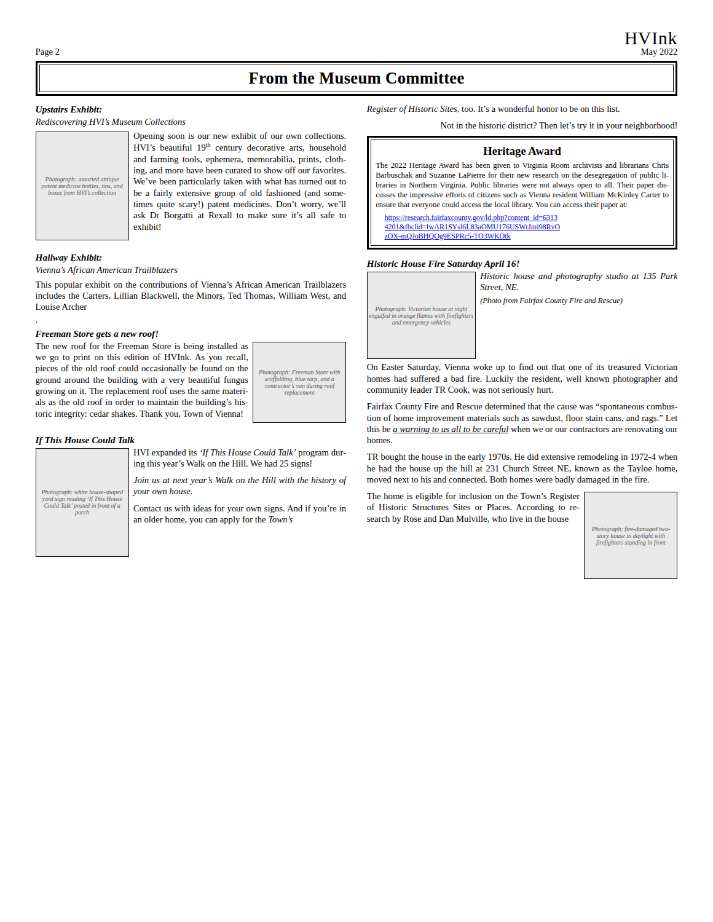HVInk
Page 2 May 2022
From the Museum Committee
Upstairs Exhibit:
Rediscovering HVI’s Museum Collections
Opening soon is our new exhibit of our own collections. HVI’s beautiful 19th century decorative arts, household and farming tools, ephemera, memorabilia, prints, clothing, and more have been curated to show off our favorites. We’ve been particularly taken with what has turned out to be a fairly extensive group of old fashioned (and sometimes quite scary!) patent medicines. Don’t worry, we’ll ask Dr Borgatti at Rexall to make sure it’s all safe to exhibit!
Hallway Exhibit:
Vienna’s African American Trailblazers
This popular exhibit on the contributions of Vienna’s African American Trailblazers includes the Carters, Lillian Blackwell, the Minors, Ted Thomas, William West, and Louise Archer
.
Freeman Store gets a new roof!
The new roof for the Freeman Store is being installed as we go to print on this edition of HVInk. As you recall, pieces of the old roof could occasionally be found on the ground around the building with a very beautiful fungus growing on it. The replacement roof uses the same materials as the old roof in order to maintain the building’s historic integrity: cedar shakes. Thank you, Town of Vienna!
If This House Could Talk
HVI expanded its ‘If This House Could Talk’ program during this year’s Walk on the Hill. We had 25 signs!
Join us at next year’s Walk on the Hill with the history of your own house.
Contact us with ideas for your own signs. And if you’re in an older home, you can apply for the Town’s
Register of Historic Sites, too. It’s a wonderful honor to be on this list.
Not in the historic district? Then let’s try it in your neighborhood!
Heritage Award
The 2022 Heritage Award has been given to Virginia Room archivists and librarians Chris Barbuschak and Suzanne LaPierre for their new research on the desegregation of public libraries in Northern Virginia. Public libraries were not always open to all. Their paper discusses the impressive efforts of citizens such as Vienna resident William McKinley Carter to ensure that everyone could access the local library. You can access their paper at:
https://research.fairfaxcounty.gov/ld.php?content_id=6313
4201&fbclid=IwAR1SYsl6L83aOMU176USWrJmi98RvO
zOX-mQJoBHQOg9ESPRc5-TO3WKOtk
Historic House Fire Saturday April 16!
Historic house and photography studio at 135 Park Street, NE.
(Photo from Fairfax County Fire and Rescue)
On Easter Saturday, Vienna woke up to find out that one of its treasured Victorian homes had suffered a bad fire. Luckily the resident, well known photographer and community leader TR Cook, was not seriously hurt.
Fairfax County Fire and Rescue determined that the cause was “spontaneous combustion of home improvement materials such as sawdust, floor stain cans, and rags.” Let this be a warning to us all to be careful when we or our contractors are renovating our homes.
TR bought the house in the early 1970s. He did extensive remodeling in 1972-4 when he had the house up the hill at 231 Church Street NE, known as the Tayloe home, moved next to his and connected. Both homes were badly damaged in the fire.
The home is eligible for inclusion on the Town’s Register of Historic Structures Sites or Places. According to research by Rose and Dan Mulville, who live in the house